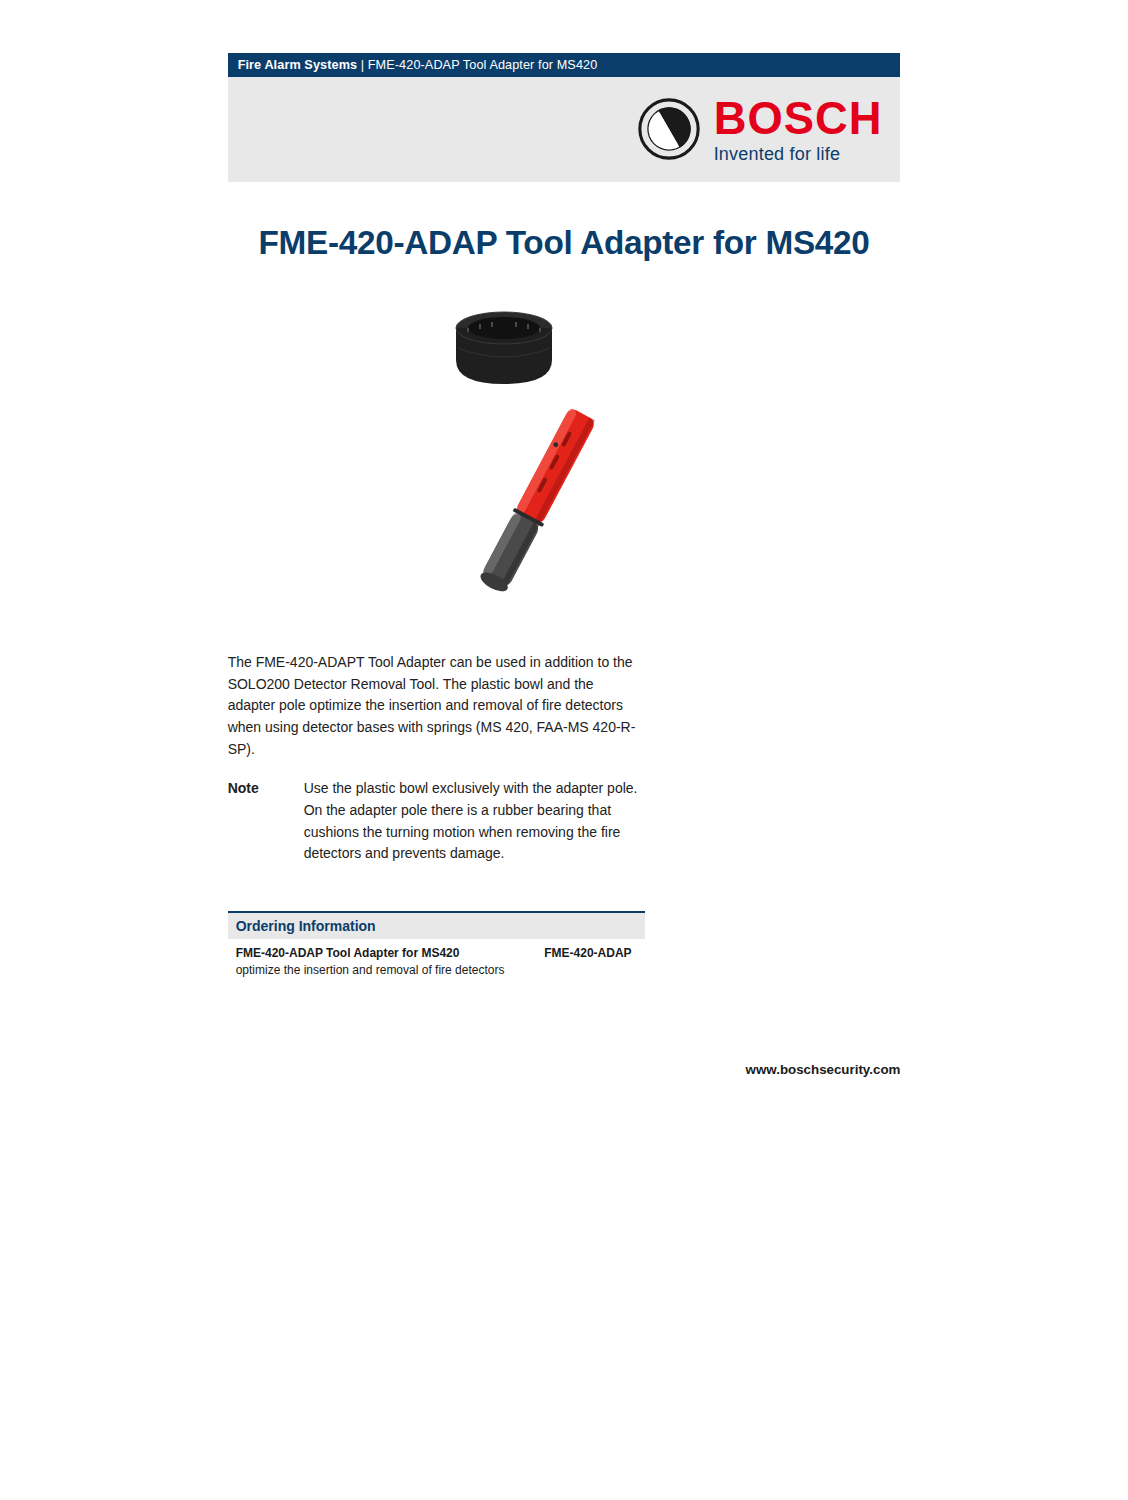Fire Alarm Systems | FME-420-ADAP Tool Adapter for MS420
BOSCH Invented for life
FME-420-ADAP Tool Adapter for MS420
The FME-420-ADAPT Tool Adapter can be used in addition to the SOLO200 Detector Removal Tool. The plastic bowl and the adapter pole optimize the insertion and removal of fire detectors when using detector bases with springs (MS 420, FAA-MS 420-R-SP).
Note
Use the plastic bowl exclusively with the adapter pole. On the adapter pole there is a rubber bearing that cushions the turning motion when removing the fire detectors and prevents damage.
Ordering Information
| FME-420-ADAP Tool Adapter for MS420 optimize the insertion and removal of fire detectors | FME-420-ADAP |
www.boschsecurity.com